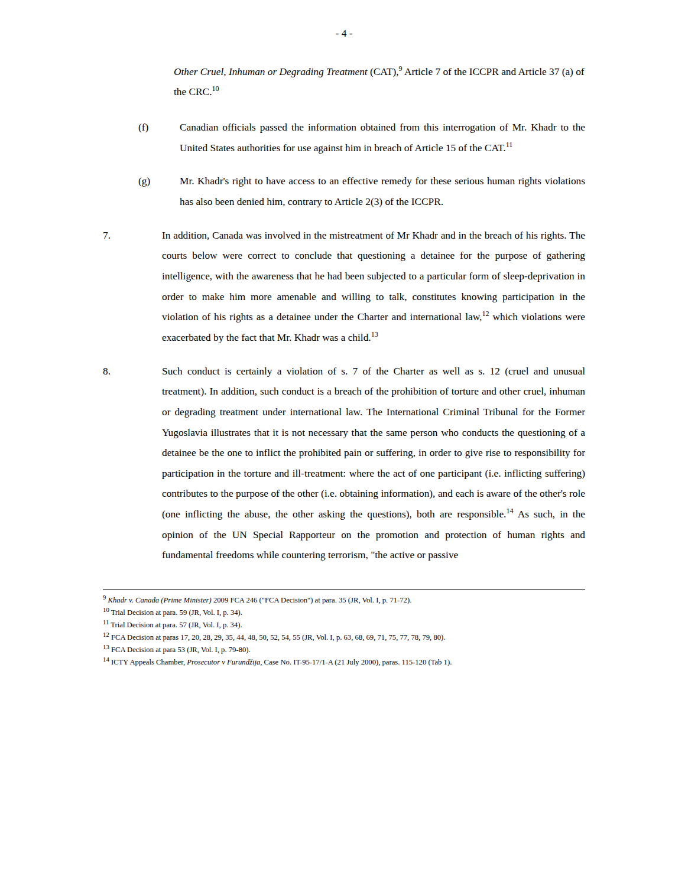- 4 -
Other Cruel, Inhuman or Degrading Treatment (CAT),9 Article 7 of the ICCPR and Article 37 (a) of the CRC.10
(f)
Canadian officials passed the information obtained from this interrogation of Mr. Khadr to the United States authorities for use against him in breach of Article 15 of the CAT.11
(g)
Mr. Khadr's right to have access to an effective remedy for these serious human rights violations has also been denied him, contrary to Article 2(3) of the ICCPR.
7.
In addition, Canada was involved in the mistreatment of Mr Khadr and in the breach of his rights. The courts below were correct to conclude that questioning a detainee for the purpose of gathering intelligence, with the awareness that he had been subjected to a particular form of sleep-deprivation in order to make him more amenable and willing to talk, constitutes knowing participation in the violation of his rights as a detainee under the Charter and international law,12 which violations were exacerbated by the fact that Mr. Khadr was a child.13
8.
Such conduct is certainly a violation of s. 7 of the Charter as well as s. 12 (cruel and unusual treatment). In addition, such conduct is a breach of the prohibition of torture and other cruel, inhuman or degrading treatment under international law. The International Criminal Tribunal for the Former Yugoslavia illustrates that it is not necessary that the same person who conducts the questioning of a detainee be the one to inflict the prohibited pain or suffering, in order to give rise to responsibility for participation in the torture and ill-treatment: where the act of one participant (i.e. inflicting suffering) contributes to the purpose of the other (i.e. obtaining information), and each is aware of the other's role (one inflicting the abuse, the other asking the questions), both are responsible.14 As such, in the opinion of the UN Special Rapporteur on the promotion and protection of human rights and fundamental freedoms while countering terrorism, "the active or passive
9 Khadr v. Canada (Prime Minister) 2009 FCA 246 ("FCA Decision") at para. 35 (JR, Vol. I, p. 71-72).
10 Trial Decision at para. 59 (JR, Vol. I, p. 34).
11 Trial Decision at para. 57 (JR, Vol. I, p. 34).
12 FCA Decision at paras 17, 20, 28, 29, 35, 44, 48, 50, 52, 54, 55 (JR, Vol. I, p. 63, 68, 69, 71, 75, 77, 78, 79, 80).
13 FCA Decision at para 53 (JR, Vol. I, p. 79-80).
14 ICTY Appeals Chamber, Prosecutor v Furundžija, Case No. IT-95-17/1-A (21 July 2000), paras. 115-120 (Tab 1).